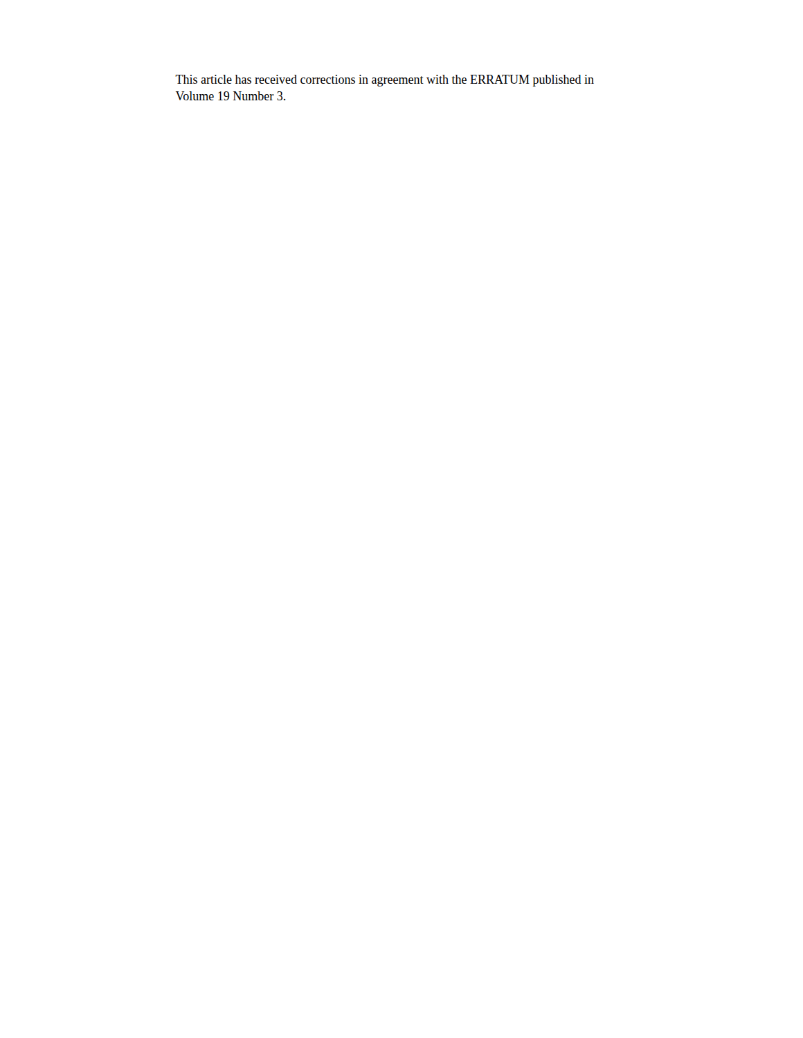This article has received corrections in agreement with the ERRATUM published in Volume 19 Number 3.